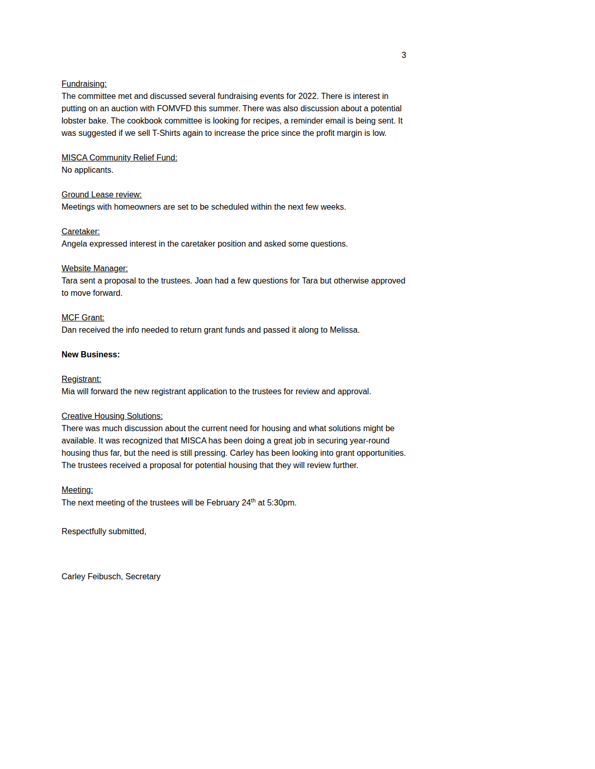3
Fundraising:
The committee met and discussed several fundraising events for 2022. There is interest in putting on an auction with FOMVFD this summer. There was also discussion about a potential lobster bake. The cookbook committee is looking for recipes, a reminder email is being sent. It was suggested if we sell T-Shirts again to increase the price since the profit margin is low.
MISCA Community Relief Fund:
No applicants.
Ground Lease review:
Meetings with homeowners are set to be scheduled within the next few weeks.
Caretaker:
Angela expressed interest in the caretaker position and asked some questions.
Website Manager:
Tara sent a proposal to the trustees. Joan had a few questions for Tara but otherwise approved to move forward.
MCF Grant:
Dan received the info needed to return grant funds and passed it along to Melissa.
New Business:
Registrant:
Mia will forward the new registrant application to the trustees for review and approval.
Creative Housing Solutions:
There was much discussion about the current need for housing and what solutions might be available. It was recognized that MISCA has been doing a great job in securing year-round housing thus far, but the need is still pressing. Carley has been looking into grant opportunities. The trustees received a proposal for potential housing that they will review further.
Meeting:
The next meeting of the trustees will be February 24th at 5:30pm.
Respectfully submitted,
Carley Feibusch, Secretary